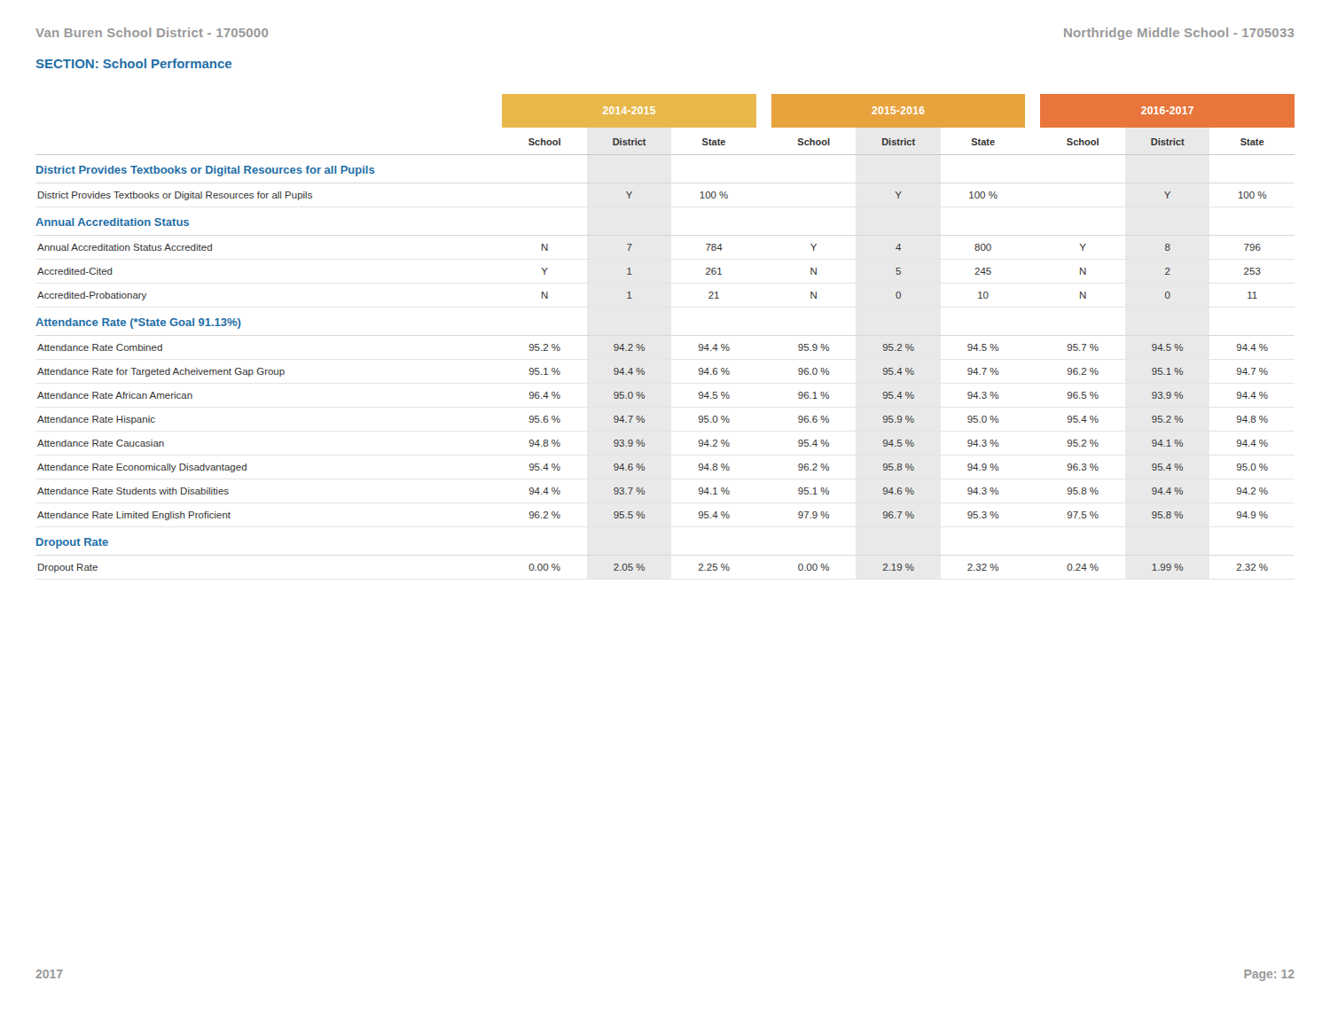Van Buren School District - 1705000
Northridge Middle School - 1705033
SECTION: School Performance
| | 2014-2015 | | 2015-2016 | | 2016-2017 |
| --- | --- | --- | --- | --- | --- |
| | School | District | State | | School | District | State | | School | District | State |
| District Provides Textbooks or Digital Resources for all Pupils | | | | | | | | | | | |
| District Provides Textbooks or Digital Resources for all Pupils | | Y | 100 % | | | Y | 100 % | | | Y | 100 % |
| Annual Accreditation Status | | | | | | | | | | | |
| Annual Accreditation Status Accredited | N | 7 | 784 | | Y | 4 | 800 | | Y | 8 | 796 |
| Accredited-Cited | Y | 1 | 261 | | N | 5 | 245 | | N | 2 | 253 |
| Accredited-Probationary | N | 1 | 21 | | N | 0 | 10 | | N | 0 | 11 |
| Attendance Rate (*State Goal 91.13%) | | | | | | | | | | | |
| Attendance Rate Combined | 95.2 % | 94.2 % | 94.4 % | | 95.9 % | 95.2 % | 94.5 % | | 95.7 % | 94.5 % | 94.4 % |
| Attendance Rate for Targeted Acheivement Gap Group | 95.1 % | 94.4 % | 94.6 % | | 96.0 % | 95.4 % | 94.7 % | | 96.2 % | 95.1 % | 94.7 % |
| Attendance Rate African American | 96.4 % | 95.0 % | 94.5 % | | 96.1 % | 95.4 % | 94.3 % | | 96.5 % | 93.9 % | 94.4 % |
| Attendance Rate Hispanic | 95.6 % | 94.7 % | 95.0 % | | 96.6 % | 95.9 % | 95.0 % | | 95.4 % | 95.2 % | 94.8 % |
| Attendance Rate Caucasian | 94.8 % | 93.9 % | 94.2 % | | 95.4 % | 94.5 % | 94.3 % | | 95.2 % | 94.1 % | 94.4 % |
| Attendance Rate Economically Disadvantaged | 95.4 % | 94.6 % | 94.8 % | | 96.2 % | 95.8 % | 94.9 % | | 96.3 % | 95.4 % | 95.0 % |
| Attendance Rate Students with Disabilities | 94.4 % | 93.7 % | 94.1 % | | 95.1 % | 94.6 % | 94.3 % | | 95.8 % | 94.4 % | 94.2 % |
| Attendance Rate Limited English Proficient | 96.2 % | 95.5 % | 95.4 % | | 97.9 % | 96.7 % | 95.3 % | | 97.5 % | 95.8 % | 94.9 % |
| Dropout Rate | | | | | | | | | | | |
| Dropout Rate | 0.00 % | 2.05 % | 2.25 % | | 0.00 % | 2.19 % | 2.32 % | | 0.24 % | 1.99 % | 2.32 % |
2017
Page: 12